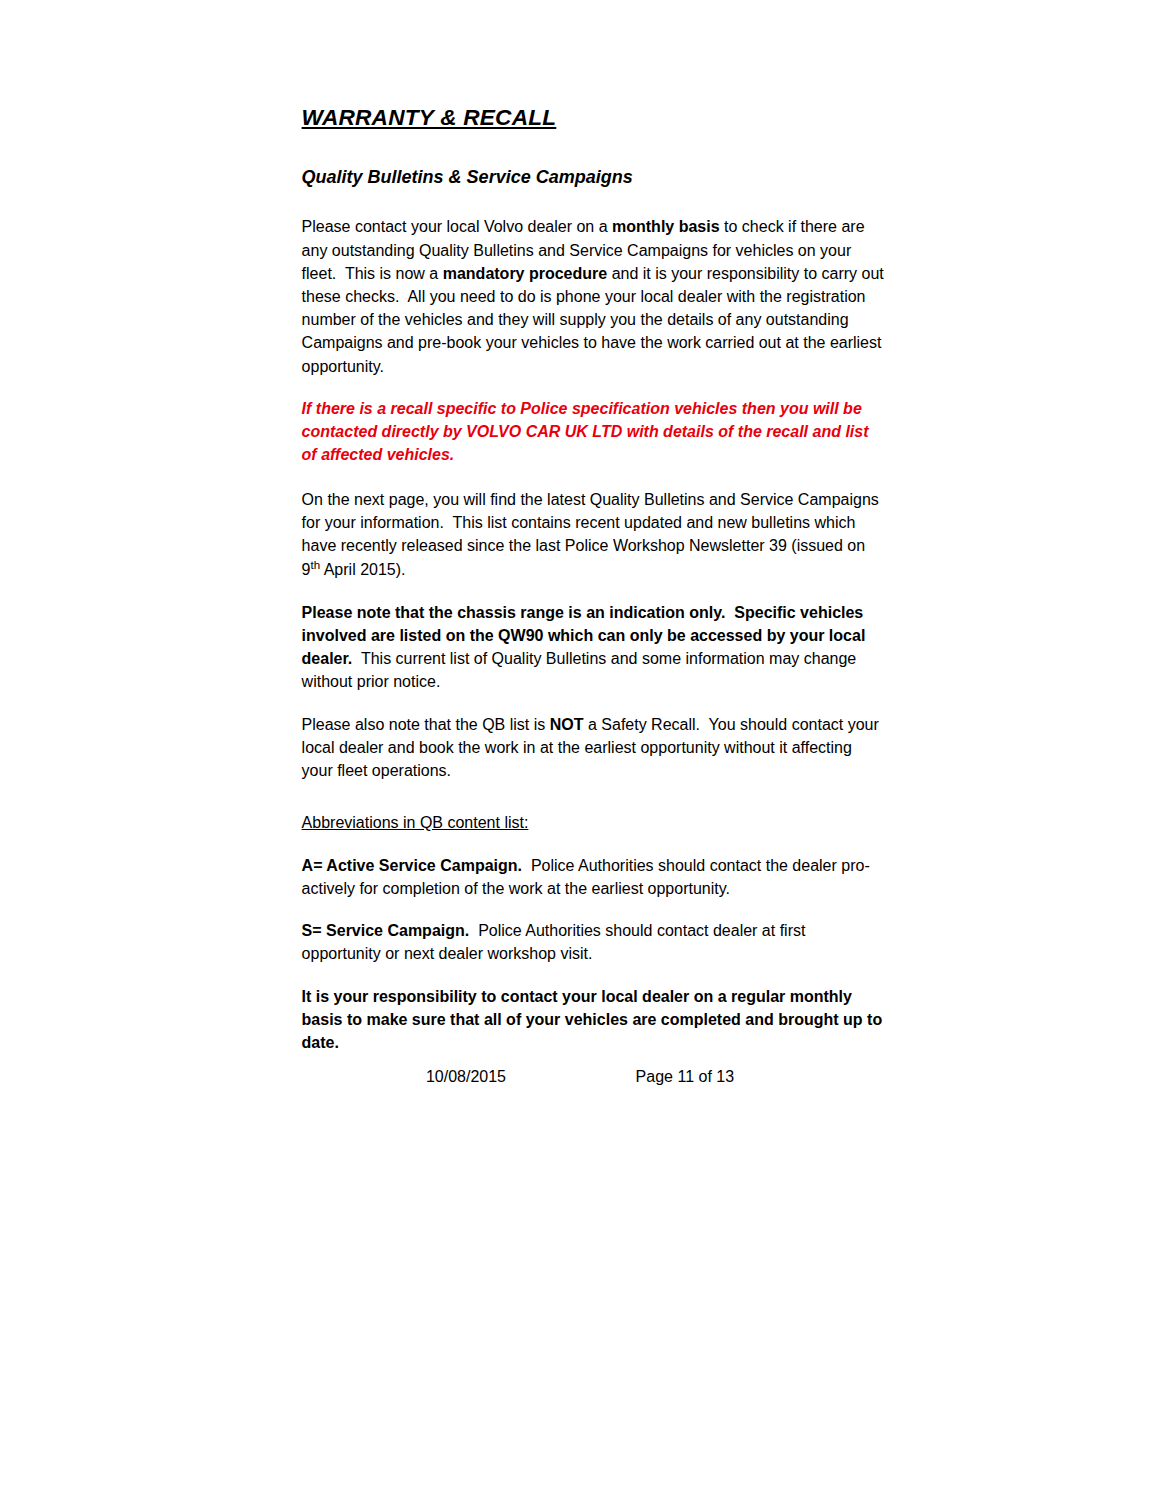WARRANTY & RECALL
Quality Bulletins & Service Campaigns
Please contact your local Volvo dealer on a monthly basis to check if there are any outstanding Quality Bulletins and Service Campaigns for vehicles on your fleet. This is now a mandatory procedure and it is your responsibility to carry out these checks. All you need to do is phone your local dealer with the registration number of the vehicles and they will supply you the details of any outstanding Campaigns and pre-book your vehicles to have the work carried out at the earliest opportunity.
If there is a recall specific to Police specification vehicles then you will be contacted directly by VOLVO CAR UK LTD with details of the recall and list of affected vehicles.
On the next page, you will find the latest Quality Bulletins and Service Campaigns for your information. This list contains recent updated and new bulletins which have recently released since the last Police Workshop Newsletter 39 (issued on 9th April 2015).
Please note that the chassis range is an indication only. Specific vehicles involved are listed on the QW90 which can only be accessed by your local dealer. This current list of Quality Bulletins and some information may change without prior notice.
Please also note that the QB list is NOT a Safety Recall. You should contact your local dealer and book the work in at the earliest opportunity without it affecting your fleet operations.
Abbreviations in QB content list:
A= Active Service Campaign. Police Authorities should contact the dealer pro-actively for completion of the work at the earliest opportunity.
S= Service Campaign. Police Authorities should contact dealer at first opportunity or next dealer workshop visit.
It is your responsibility to contact your local dealer on a regular monthly basis to make sure that all of your vehicles are completed and brought up to date.
10/08/2015 Page 11 of 13